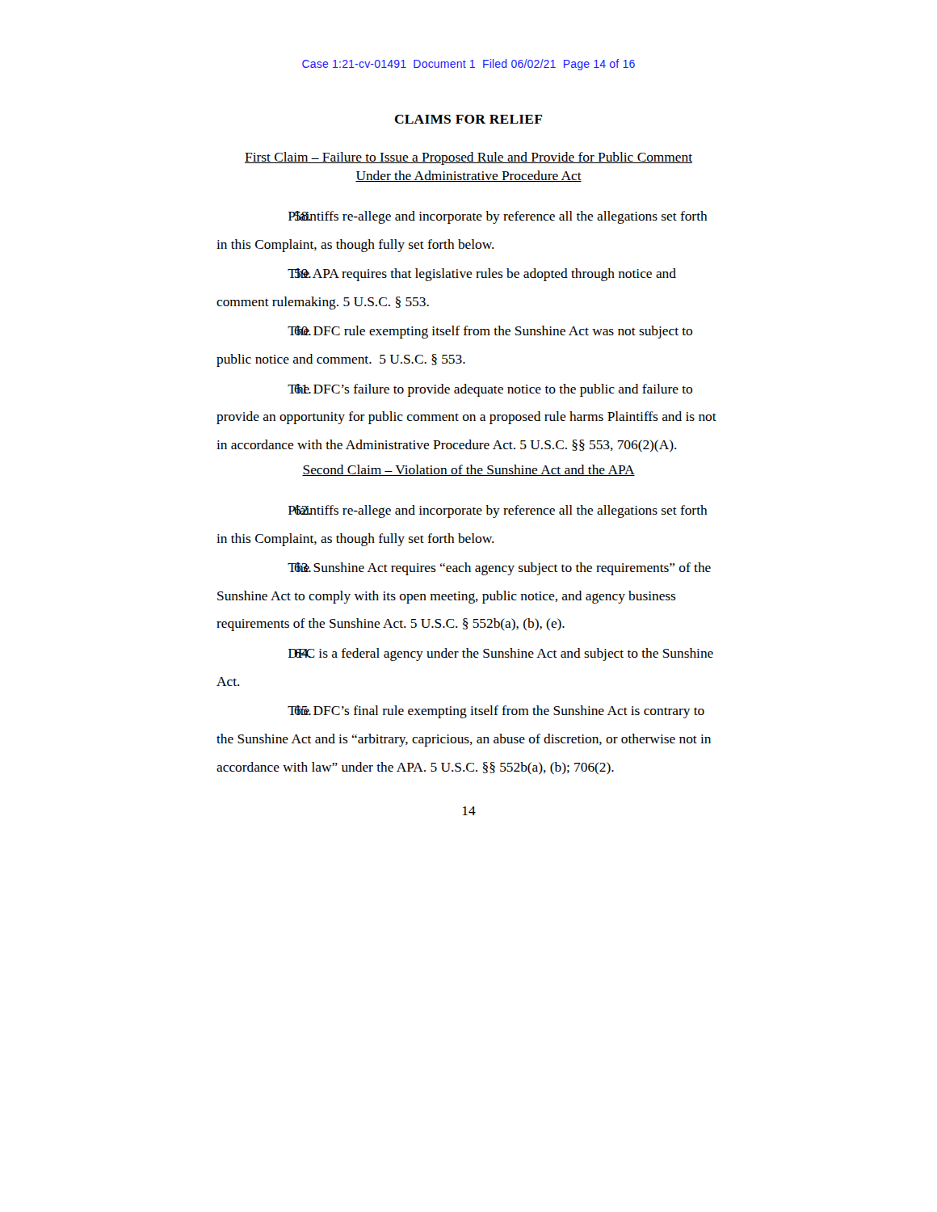Case 1:21-cv-01491 Document 1 Filed 06/02/21 Page 14 of 16
CLAIMS FOR RELIEF
First Claim – Failure to Issue a Proposed Rule and Provide for Public Comment Under the Administrative Procedure Act
58. Plaintiffs re-allege and incorporate by reference all the allegations set forth in this Complaint, as though fully set forth below.
59. The APA requires that legislative rules be adopted through notice and comment rulemaking. 5 U.S.C. § 553.
60. The DFC rule exempting itself from the Sunshine Act was not subject to public notice and comment. 5 U.S.C. § 553.
61. The DFC’s failure to provide adequate notice to the public and failure to provide an opportunity for public comment on a proposed rule harms Plaintiffs and is not in accordance with the Administrative Procedure Act. 5 U.S.C. §§ 553, 706(2)(A).
Second Claim – Violation of the Sunshine Act and the APA
62. Plaintiffs re-allege and incorporate by reference all the allegations set forth in this Complaint, as though fully set forth below.
63. The Sunshine Act requires “each agency subject to the requirements” of the Sunshine Act to comply with its open meeting, public notice, and agency business requirements of the Sunshine Act. 5 U.S.C. § 552b(a), (b), (e).
64. DFC is a federal agency under the Sunshine Act and subject to the Sunshine Act.
65. The DFC’s final rule exempting itself from the Sunshine Act is contrary to the Sunshine Act and is “arbitrary, capricious, an abuse of discretion, or otherwise not in accordance with law” under the APA. 5 U.S.C. §§ 552b(a), (b); 706(2).
14